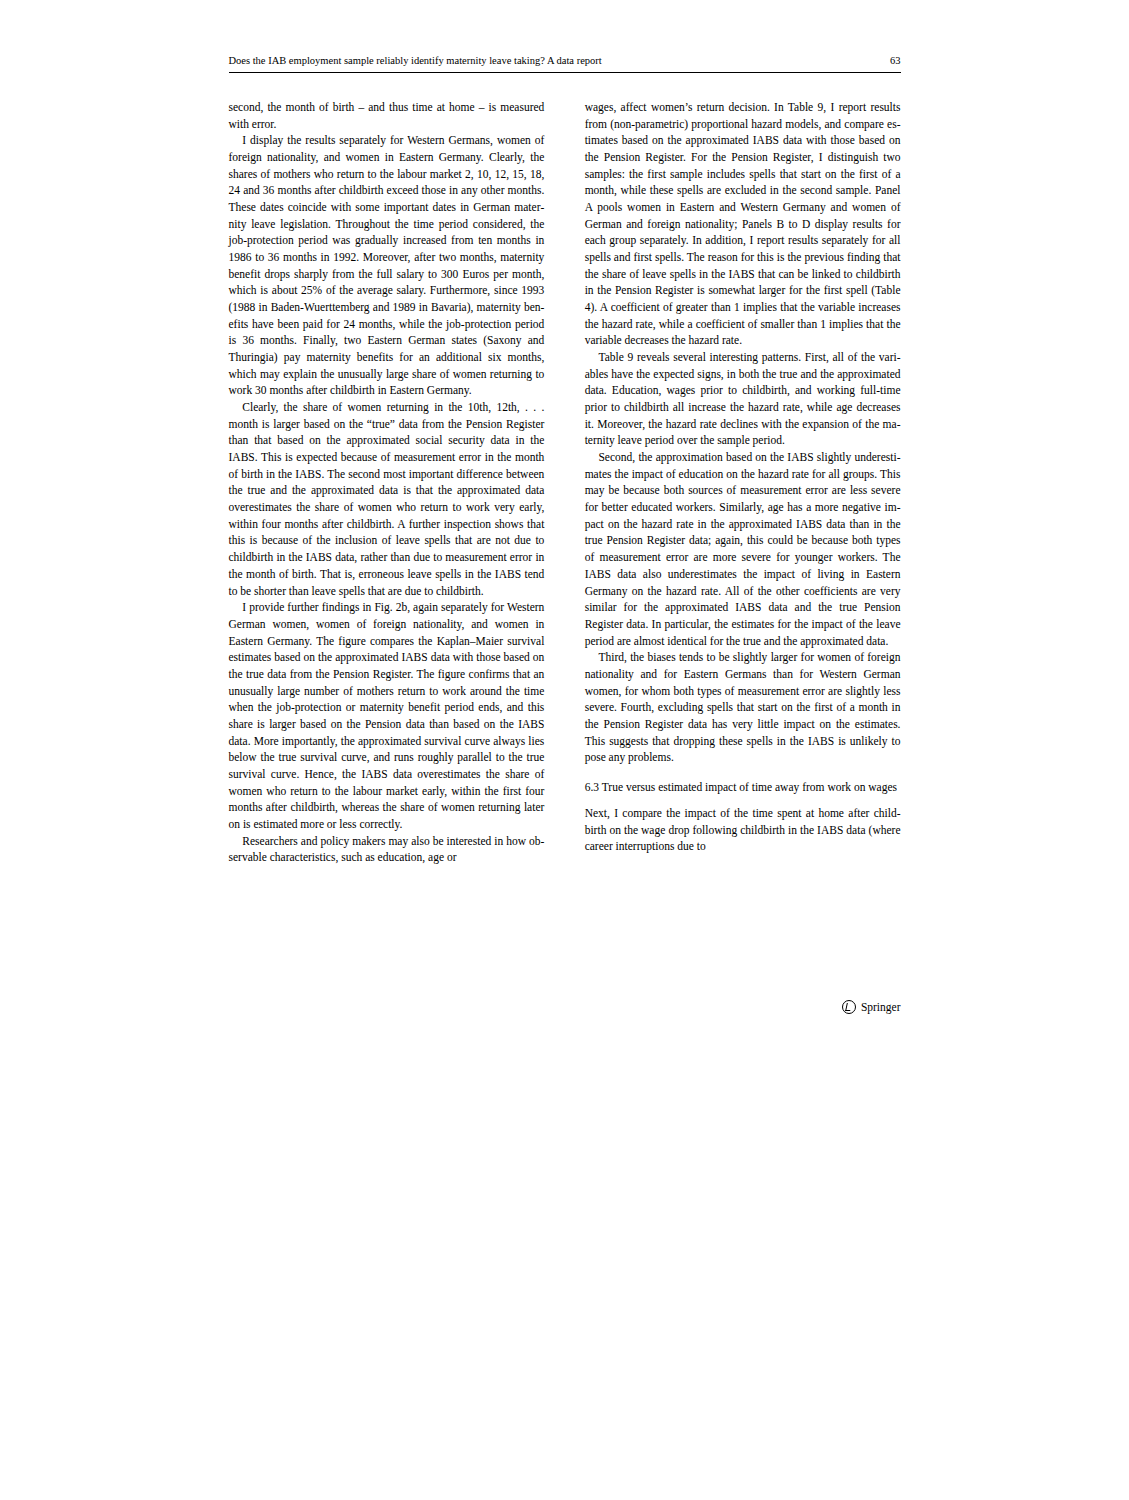Does the IAB employment sample reliably identify maternity leave taking? A data report 63
second, the month of birth – and thus time at home – is measured with error.
I display the results separately for Western Germans, women of foreign nationality, and women in Eastern Germany. Clearly, the shares of mothers who return to the labour market 2, 10, 12, 15, 18, 24 and 36 months after childbirth exceed those in any other months. These dates coincide with some important dates in German maternity leave legislation. Throughout the time period considered, the job-protection period was gradually increased from ten months in 1986 to 36 months in 1992. Moreover, after two months, maternity benefit drops sharply from the full salary to 300 Euros per month, which is about 25% of the average salary. Furthermore, since 1993 (1988 in Baden-Wuerttemberg and 1989 in Bavaria), maternity benefits have been paid for 24 months, while the job-protection period is 36 months. Finally, two Eastern German states (Saxony and Thuringia) pay maternity benefits for an additional six months, which may explain the unusually large share of women returning to work 30 months after childbirth in Eastern Germany.
Clearly, the share of women returning in the 10th, 12th, . . . month is larger based on the “true” data from the Pension Register than that based on the approximated social security data in the IABS. This is expected because of measurement error in the month of birth in the IABS. The second most important difference between the true and the approximated data is that the approximated data overestimates the share of women who return to work very early, within four months after childbirth. A further inspection shows that this is because of the inclusion of leave spells that are not due to childbirth in the IABS data, rather than due to measurement error in the month of birth. That is, erroneous leave spells in the IABS tend to be shorter than leave spells that are due to childbirth.
I provide further findings in Fig. 2b, again separately for Western German women, women of foreign nationality, and women in Eastern Germany. The figure compares the Kaplan–Maier survival estimates based on the approximated IABS data with those based on the true data from the Pension Register. The figure confirms that an unusually large number of mothers return to work around the time when the job-protection or maternity benefit period ends, and this share is larger based on the Pension data than based on the IABS data. More importantly, the approximated survival curve always lies below the true survival curve, and runs roughly parallel to the true survival curve. Hence, the IABS data overestimates the share of women who return to the labour market early, within the first four months after childbirth, whereas the share of women returning later on is estimated more or less correctly.
Researchers and policy makers may also be interested in how observable characteristics, such as education, age or
wages, affect women’s return decision. In Table 9, I report results from (non-parametric) proportional hazard models, and compare estimates based on the approximated IABS data with those based on the Pension Register. For the Pension Register, I distinguish two samples: the first sample includes spells that start on the first of a month, while these spells are excluded in the second sample. Panel A pools women in Eastern and Western Germany and women of German and foreign nationality; Panels B to D display results for each group separately. In addition, I report results separately for all spells and first spells. The reason for this is the previous finding that the share of leave spells in the IABS that can be linked to childbirth in the Pension Register is somewhat larger for the first spell (Table 4). A coefficient of greater than 1 implies that the variable increases the hazard rate, while a coefficient of smaller than 1 implies that the variable decreases the hazard rate.
Table 9 reveals several interesting patterns. First, all of the variables have the expected signs, in both the true and the approximated data. Education, wages prior to childbirth, and working full-time prior to childbirth all increase the hazard rate, while age decreases it. Moreover, the hazard rate declines with the expansion of the maternity leave period over the sample period.
Second, the approximation based on the IABS slightly underestimates the impact of education on the hazard rate for all groups. This may be because both sources of measurement error are less severe for better educated workers. Similarly, age has a more negative impact on the hazard rate in the approximated IABS data than in the true Pension Register data; again, this could be because both types of measurement error are more severe for younger workers. The IABS data also underestimates the impact of living in Eastern Germany on the hazard rate. All of the other coefficients are very similar for the approximated IABS data and the true Pension Register data. In particular, the estimates for the impact of the leave period are almost identical for the true and the approximated data.
Third, the biases tends to be slightly larger for women of foreign nationality and for Eastern Germans than for Western German women, for whom both types of measurement error are slightly less severe. Fourth, excluding spells that start on the first of a month in the Pension Register data has very little impact on the estimates. This suggests that dropping these spells in the IABS is unlikely to pose any problems.
6.3 True versus estimated impact of time away from work on wages
Next, I compare the impact of the time spent at home after childbirth on the wage drop following childbirth in the IABS data (where career interruptions due to
Springer